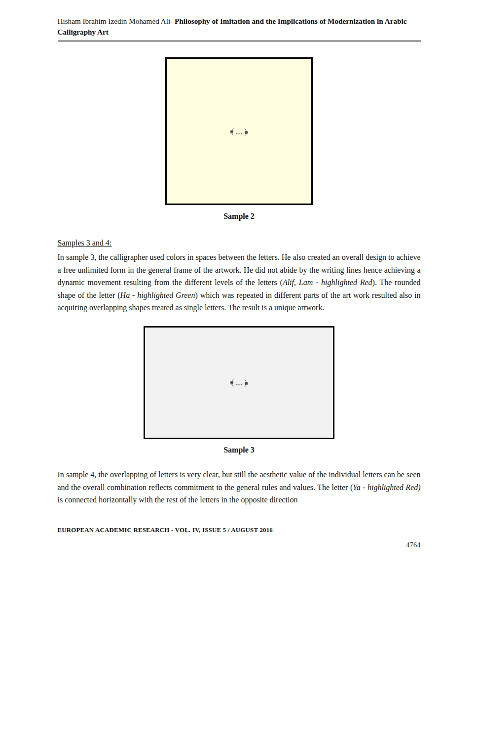Hisham Ibrahim Izedin Mohamed Ali- Philosophy of Imitation and the Implications of Modernization in Arabic Calligraphy Art
﴿ ... ﴾
Sample 2
Samples 3 and 4:
In sample 3, the calligrapher used colors in spaces between the letters. He also created an overall design to achieve a free unlimited form in the general frame of the artwork. He did not abide by the writing lines hence achieving a dynamic movement resulting from the different levels of the letters (Alif, Lam - highlighted Red). The rounded shape of the letter (Ha - highlighted Green) which was repeated in different parts of the art work resulted also in acquiring overlapping shapes treated as single letters. The result is a unique artwork.
﴿ ... ﴾
Sample 3
In sample 4, the overlapping of letters is very clear, but still the aesthetic value of the individual letters can be seen and the overall combination reflects commitment to the general rules and values. The letter (Ya - highlighted Red) is connected horizontally with the rest of the letters in the opposite direction
European Academic Research - Vol. IV, Issue 5 / August 2016
4764